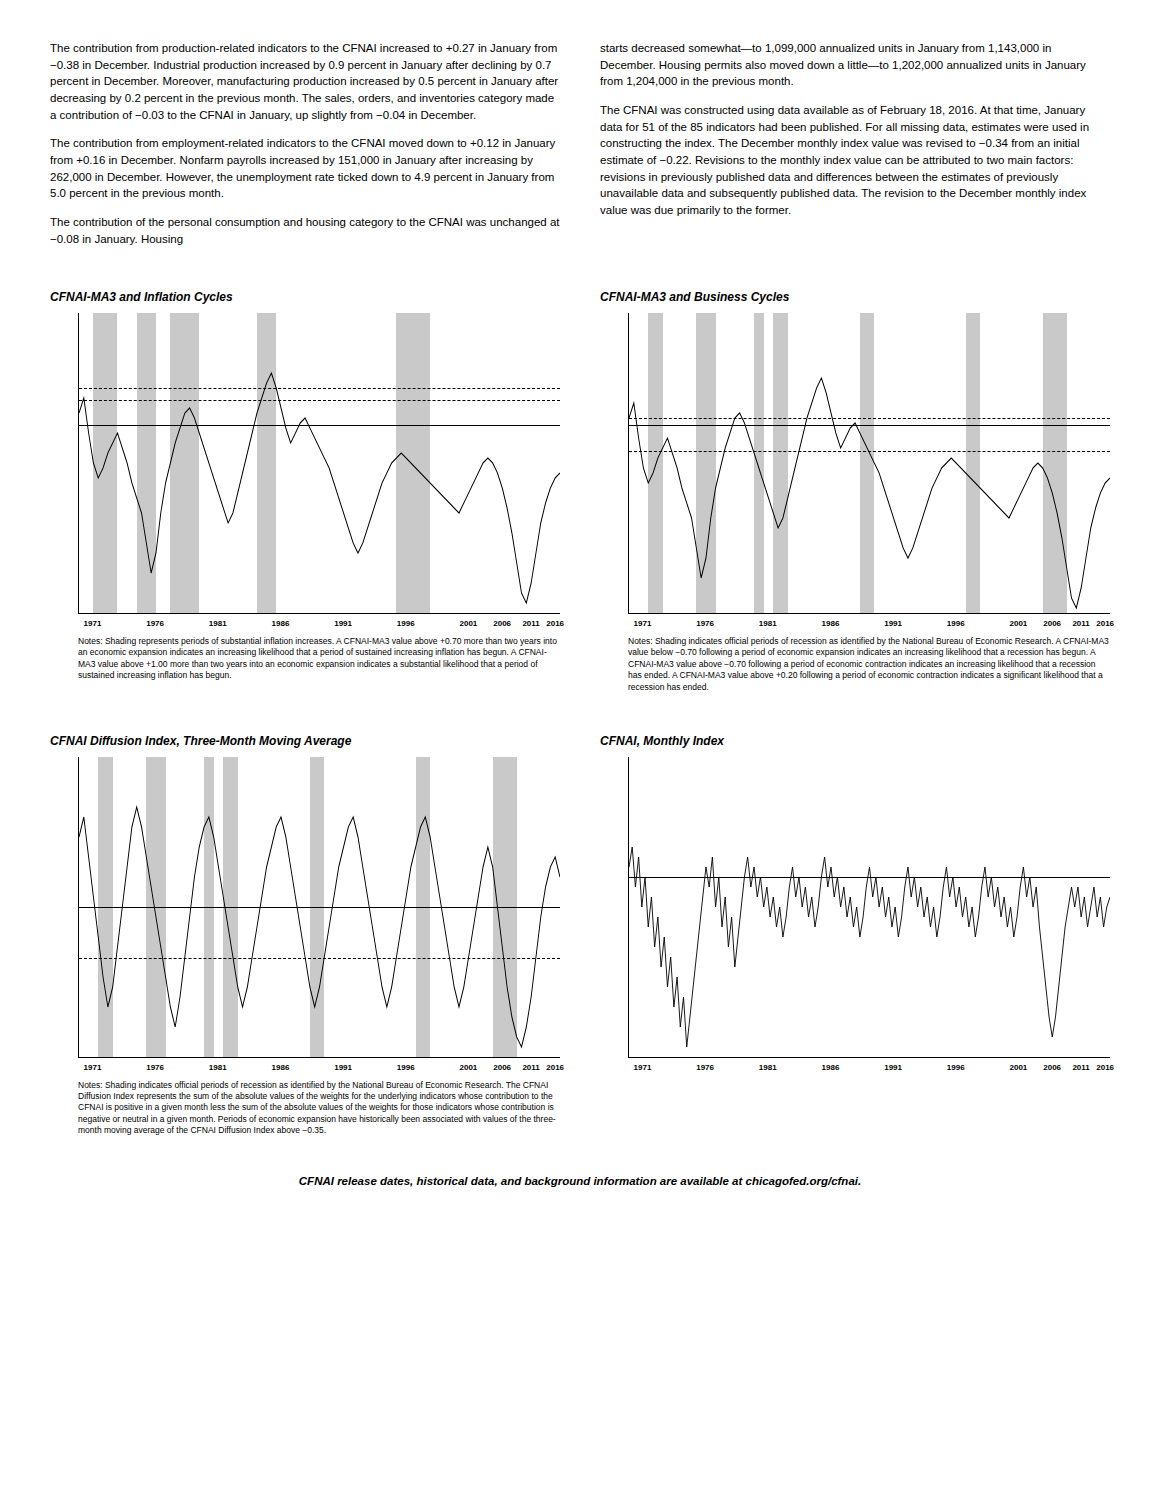The contribution from production-related indicators to the CFNAI increased to +0.27 in January from −0.38 in December. Industrial production increased by 0.9 percent in January after declining by 0.7 percent in December. Moreover, manufacturing production increased by 0.5 percent in January after decreasing by 0.2 percent in the previous month. The sales, orders, and inventories category made a contribution of −0.03 to the CFNAI in January, up slightly from −0.04 in December.
The contribution from employment-related indicators to the CFNAI moved down to +0.12 in January from +0.16 in December. Nonfarm payrolls increased by 151,000 in January after increasing by 262,000 in December. However, the unemployment rate ticked down to 4.9 percent in January from 5.0 percent in the previous month.
The contribution of the personal consumption and housing category to the CFNAI was unchanged at −0.08 in January. Housing
starts decreased somewhat—to 1,099,000 annualized units in January from 1,143,000 in December. Housing permits also moved down a little—to 1,202,000 annualized units in January from 1,204,000 in the previous month.
The CFNAI was constructed using data available as of February 18, 2016. At that time, January data for 51 of the 85 indicators had been published. For all missing data, estimates were used in constructing the index. The December monthly index value was revised to −0.34 from an initial estimate of −0.22. Revisions to the monthly index value can be attributed to two main factors: revisions in previously published data and differences between the estimates of previously unavailable data and subsequently published data. The revision to the December monthly index value was due primarily to the former.
CFNAI-MA3 and Inflation Cycles
3 2 1 0 −1 −2 −3 −4 −5
+1.0
+0.7
1971 1976 1981 1986 1991 1996 2001 2006 2011 2016
Notes: Shading represents periods of substantial inflation increases. A CFNAI-MA3 value above +0.70 more than two years into an economic expansion indicates an increasing likelihood that a period of sustained increasing inflation has begun. A CFNAI-MA3 value above +1.00 more than two years into an economic expansion indicates a substantial likelihood that a period of sustained increasing inflation has begun.
CFNAI-MA3 and Business Cycles
3 2 1 0 −1 −2 −3 −4 −5
+0.2
−0.7
1971 1976 1981 1986 1991 1996 2001 2006 2011 2016
Notes: Shading indicates official periods of recession as identified by the National Bureau of Economic Research. A CFNAI-MA3 value below −0.70 following a period of economic expansion indicates an increasing likelihood that a recession has begun. A CFNAI-MA3 value above −0.70 following a period of economic contraction indicates an increasing likelihood that a recession has ended. A CFNAI-MA3 value above +0.20 following a period of economic contraction indicates a significant likelihood that a recession has ended.
CFNAI Diffusion Index, Three-Month Moving Average
1 0.5 0 −0.5 −1
−0.35
1971 1976 1981 1986 1991 1996 2001 2006 2011 2016
Notes: Shading indicates official periods of recession as identified by the National Bureau of Economic Research. The CFNAI Diffusion Index represents the sum of the absolute values of the weights for the underlying indicators whose contribution to the CFNAI is positive in a given month less the sum of the absolute values of the weights for those indicators whose contribution is negative or neutral in a given month. Periods of economic expansion have historically been associated with values of the three-month moving average of the CFNAI Diffusion Index above −0.35.
CFNAI, Monthly Index
4 3 2 1 0 −1 −2 −3 −4 −5 −6
1971 1976 1981 1986 1991 1996 2001 2006 2011 2016
CFNAI release dates, historical data, and background information are available at chicagofed.org/cfnai.